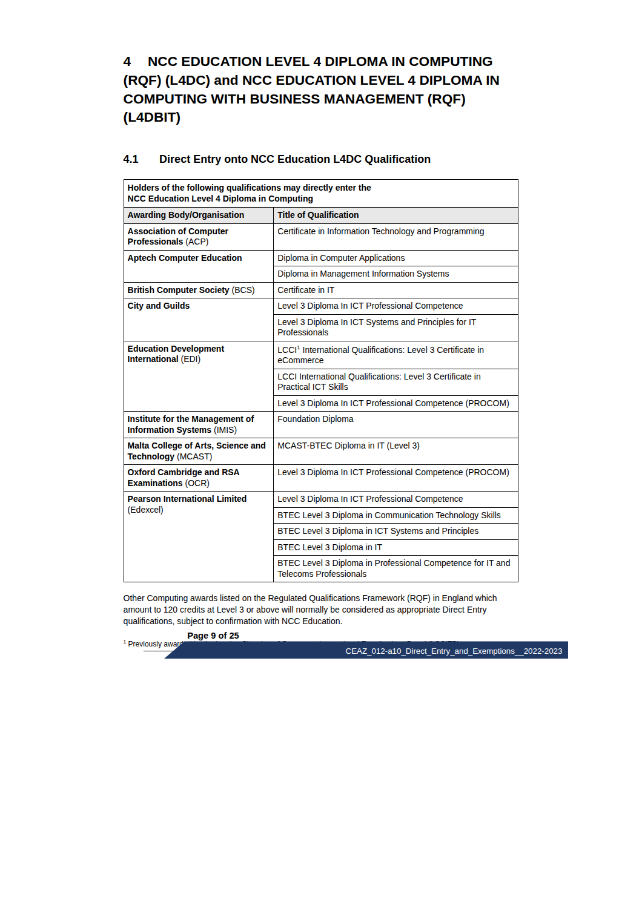4 NCC EDUCATION LEVEL 4 DIPLOMA IN COMPUTING (RQF) (L4DC) and NCC EDUCATION LEVEL 4 DIPLOMA IN COMPUTING WITH BUSINESS MANAGEMENT (RQF) (L4DBIT)
4.1 Direct Entry onto NCC Education L4DC Qualification
| Holders of the following qualifications may directly enter the NCC Education Level 4 Diploma in Computing |
| Awarding Body/Organisation | Title of Qualification |
| Association of Computer Professionals (ACP) | Certificate in Information Technology and Programming |
| Aptech Computer Education | Diploma in Computer Applications |
| Diploma in Management Information Systems |
| British Computer Society (BCS) | Certificate in IT |
| City and Guilds | Level 3 Diploma In ICT Professional Competence |
| Level 3 Diploma In ICT Systems and Principles for IT Professionals |
| Education Development International (EDI) | LCCI 1 International Qualifications: Level 3 Certificate in eCommerce |
| LCCI International Qualifications: Level 3 Certificate in Practical ICT Skills |
| Level 3 Diploma In ICT Professional Competence (PROCOM) |
| Institute for the Management of Information Systems (IMIS) | Foundation Diploma |
| Malta College of Arts, Science and Technology (MCAST) | MCAST-BTEC Diploma in IT (Level 3) |
| Oxford Cambridge and RSA Examinations (OCR) | Level 3 Diploma In ICT Professional Competence (PROCOM) |
| Pearson International Limited (Edexcel) | Level 3 Diploma In ICT Professional Competence |
| BTEC Level 3 Diploma in Communication Technology Skills |
| BTEC Level 3 Diploma in ICT Systems and Principles |
| BTEC Level 3 Diploma in IT |
| BTEC Level 3 Diploma in Professional Competence for IT and Telecoms Professionals |
Other Computing awards listed on the Regulated Qualifications Framework (RQF) in England which amount to 120 credits at Level 3 or above will normally be considered as appropriate Direct Entry qualifications, subject to confirmation with NCC Education.
1 Previously awarded by the London Chamber of Commerce International Examinations Board (LCCIEB)
Page 9 of 25
CEAZ_012-a10_Direct_Entry_and_Exemptions__2022-2023